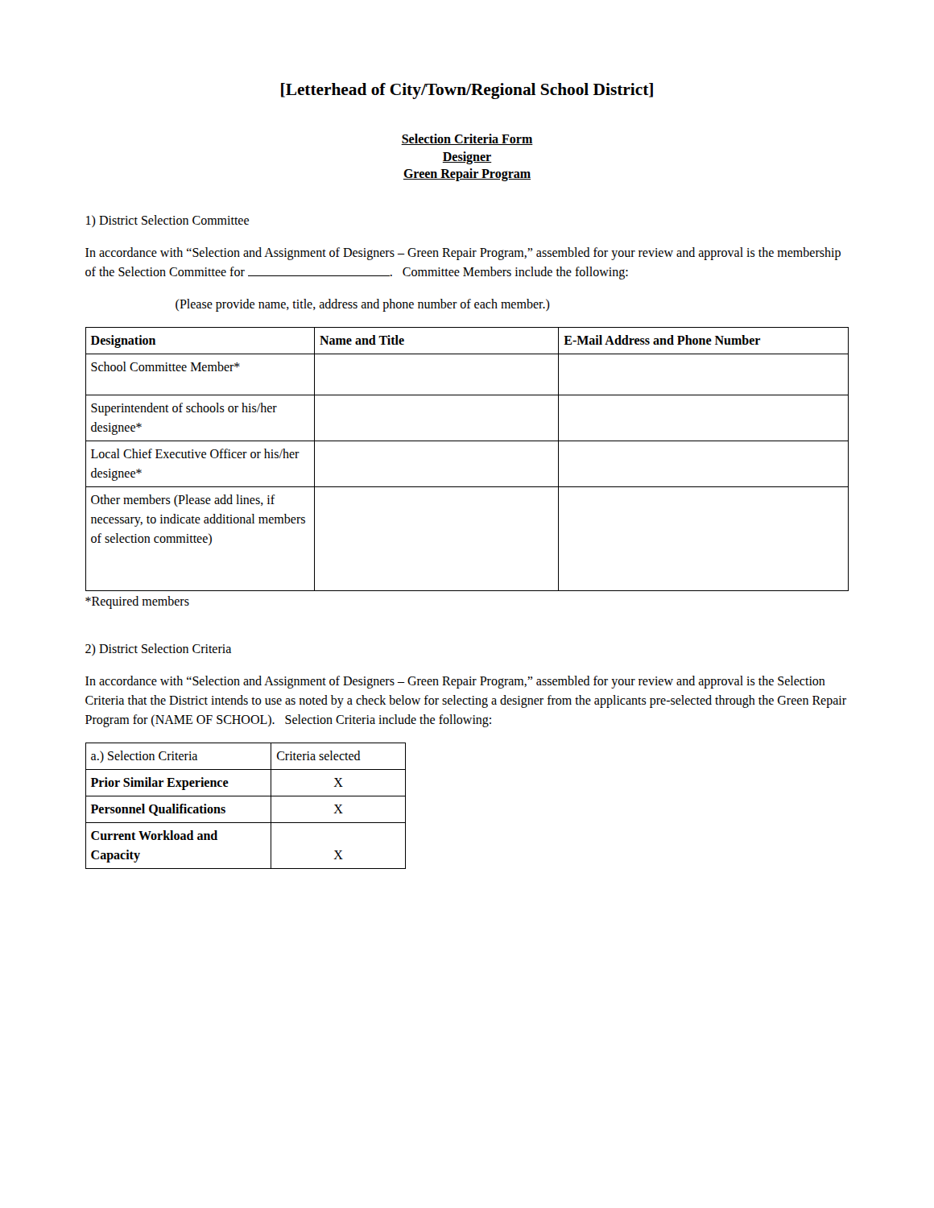[Letterhead of City/Town/Regional School District]
Selection Criteria Form Designer Green Repair Program
1) District Selection Committee
In accordance with “Selection and Assignment of Designers – Green Repair Program,” assembled for your review and approval is the membership of the Selection Committee for . Committee Members include the following:
(Please provide name, title, address and phone number of each member.)
| Designation | Name and Title | E-Mail Address and Phone Number |
| --- | --- | --- |
| School Committee Member* | | |
| Superintendent of schools or his/her designee* | | |
| Local Chief Executive Officer or his/her designee* | | |
| Other members (Please add lines, if necessary, to indicate additional members of selection committee) | | |
*Required members
2) District Selection Criteria
In accordance with “Selection and Assignment of Designers – Green Repair Program,” assembled for your review and approval is the Selection Criteria that the District intends to use as noted by a check below for selecting a designer from the applicants pre-selected through the Green Repair Program for (NAME OF SCHOOL). Selection Criteria include the following:
| a.) Selection Criteria | Criteria selected |
| --- | --- |
| Prior Similar Experience | X |
| Personnel Qualifications | X |
| Current Workload and Capacity | X |